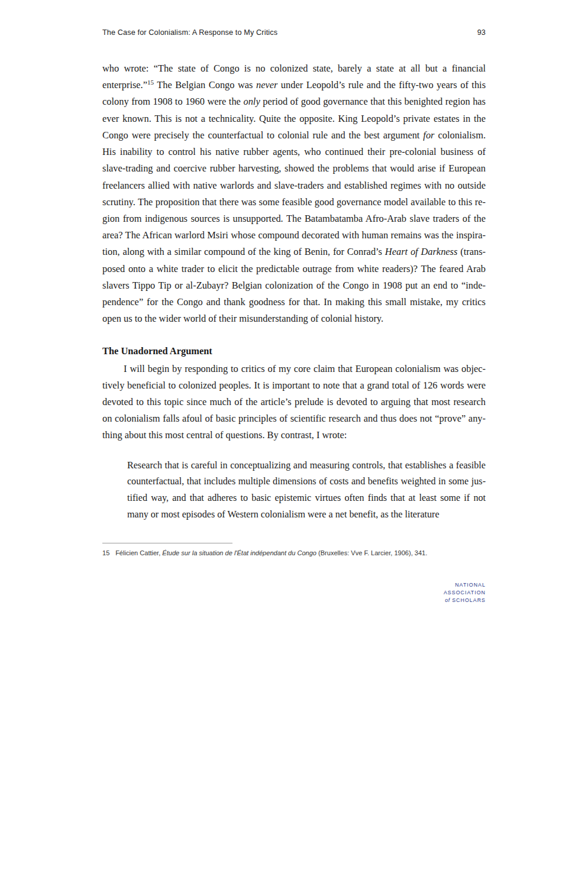The Case for Colonialism: A Response to My Critics 93
who wrote: “The state of Congo is no colonized state, barely a state at all but a financial enterprise.”15 The Belgian Congo was never under Leopold’s rule and the fifty-two years of this colony from 1908 to 1960 were the only period of good governance that this benighted region has ever known. This is not a technicality. Quite the opposite. King Leopold’s private estates in the Congo were precisely the counterfactual to colonial rule and the best argument for colonialism. His inability to control his native rubber agents, who continued their pre-colonial business of slave-trading and coercive rubber harvesting, showed the problems that would arise if European freelancers allied with native warlords and slave-traders and established regimes with no outside scrutiny. The proposition that there was some feasible good governance model available to this region from indigenous sources is unsupported. The Batambatamba Afro-Arab slave traders of the area? The African warlord Msiri whose compound decorated with human remains was the inspiration, along with a similar compound of the king of Benin, for Conrad’s Heart of Darkness (transposed onto a white trader to elicit the predictable outrage from white readers)? The feared Arab slavers Tippo Tip or al-Zubayr? Belgian colonization of the Congo in 1908 put an end to “independence” for the Congo and thank goodness for that. In making this small mistake, my critics open us to the wider world of their misunderstanding of colonial history.
The Unadorned Argument
I will begin by responding to critics of my core claim that European colonialism was objectively beneficial to colonized peoples. It is important to note that a grand total of 126 words were devoted to this topic since much of the article’s prelude is devoted to arguing that most research on colonialism falls afoul of basic principles of scientific research and thus does not “prove” anything about this most central of questions. By contrast, I wrote:
Research that is careful in conceptualizing and measuring controls, that establishes a feasible counterfactual, that includes multiple dimensions of costs and benefits weighted in some justified way, and that adheres to basic epistemic virtues often finds that at least some if not many or most episodes of Western colonialism were a net benefit, as the literature
15 Félicien Cattier, Étude sur la situation de l'État indépendant du Congo (Bruxelles: Vve F. Larcier, 1906), 341.
National
Association
of Scholars